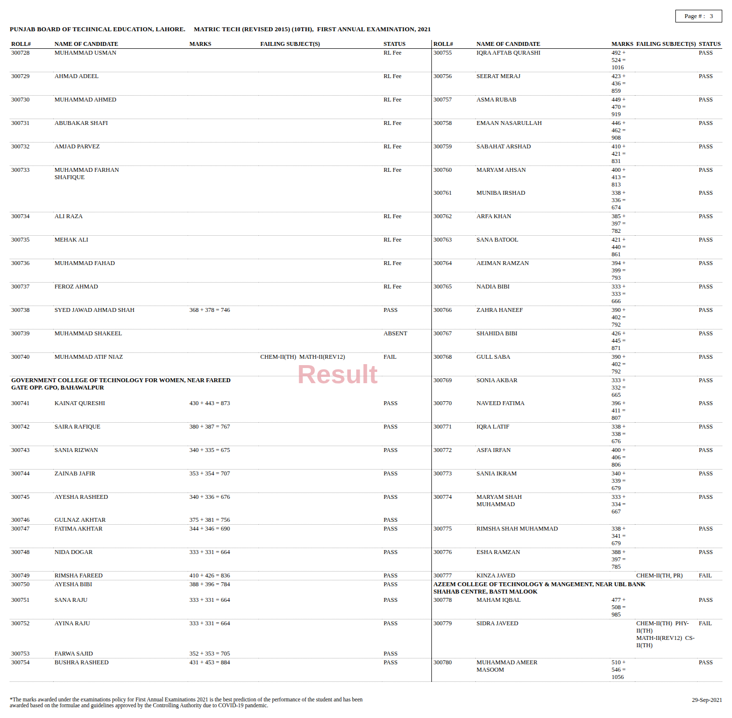Page # : 3
PUNJAB BOARD OF TECHNICAL EDUCATION, LAHORE. MATRIC TECH (REVISED 2015) (10TH), FIRST ANNUAL EXAMINATION, 2021
Result
| ROLL# | NAME OF CANDIDATE | MARKS | FAILING SUBJECT(S) | STATUS | ROLL# | NAME OF CANDIDATE | MARKS | FAILING SUBJECT(S) | STATUS |
| 300728 | MUHAMMAD USMAN | | | RL Fee | 300755 | IQRA AFTAB QURASHI | 492 + 524 = 1016 | | PASS |
| 300729 | AHMAD ADEEL | | | RL Fee | 300756 | SEERAT MERAJ | 423 + 436 = 859 | | PASS |
| 300730 | MUHAMMAD AHMED | | | RL Fee | 300757 | ASMA RUBAB | 449 + 470 = 919 | | PASS |
| 300731 | ABUBAKAR SHAFI | | | RL Fee | 300758 | EMAAN NASARULLAH | 446 + 462 = 908 | | PASS |
| 300732 | AMJAD PARVEZ | | | RL Fee | 300759 | SABAHAT ARSHAD | 410 + 421 = 831 | | PASS |
| 300733 | MUHAMMAD FARHAN SHAFIQUE | | | RL Fee | 300760 | MARYAM AHSAN | 400 + 413 = 813 | | PASS |
| | | | | | 300761 | MUNIBA IRSHAD | 338 + 336 = 674 | | PASS |
| 300734 | ALI RAZA | | | RL Fee | 300762 | ARFA KHAN | 385 + 397 = 782 | | PASS |
| 300735 | MEHAK ALI | | | RL Fee | 300763 | SANA BATOOL | 421 + 440 = 861 | | PASS |
| 300736 | MUHAMMAD FAHAD | | | RL Fee | 300764 | AEIMAN RAMZAN | 394 + 399 = 793 | | PASS |
| 300737 | FEROZ AHMAD | | | RL Fee | 300765 | NADIA BIBI | 333 + 333 = 666 | | PASS |
| 300738 | SYED JAWAD AHMAD SHAH | 368 + 378 = 746 | | PASS | 300766 | ZAHRA HANEEF | 390 + 402 = 792 | | PASS |
| 300739 | MUHAMMAD SHAKEEL | | | ABSENT | 300767 | SHAHIDA BIBI | 426 + 445 = 871 | | PASS |
| 300740 | MUHAMMAD ATIF NIAZ | | CHEM-II(TH) MATH-II(REV12) | FAIL | 300768 | GULL SABA | 390 + 402 = 792 | | PASS |
| GOVERNMENT COLLEGE OF TECHNOLOGY FOR WOMEN, NEAR FAREED GATE OPP. GPO, BAHAWALPUR | 300769 | SONIA AKBAR | 333 + 332 = 665 | | PASS |
| 300741 | KAINAT QURESHI | 430 + 443 = 873 | | PASS | 300770 | NAVEED FATIMA | 396 + 411 = 807 | | PASS |
| 300742 | SAIRA RAFIQUE | 380 + 387 = 767 | | PASS | 300771 | IQRA LATIF | 338 + 338 = 676 | | PASS |
| 300743 | SANIA RIZWAN | 340 + 335 = 675 | | PASS | 300772 | ASFA IRFAN | 400 + 406 = 806 | | PASS |
| 300744 | ZAINAB JAFIR | 353 + 354 = 707 | | PASS | 300773 | SANIA IKRAM | 340 + 339 = 679 | | PASS |
| 300745 | AYESHA RASHEED | 340 + 336 = 676 | | PASS | 300774 | MARYAM SHAH MUHAMMAD | 333 + 334 = 667 | | PASS |
| 300746 | GULNAZ AKHTAR | 375 + 381 = 756 | | PASS | | | | | |
| 300747 | FATIMA AKHTAR | 344 + 346 = 690 | | PASS | 300775 | RIMSHA SHAH MUHAMMAD | 338 + 341 = 679 | | PASS |
| 300748 | NIDA DOGAR | 333 + 331 = 664 | | PASS | 300776 | ESHA RAMZAN | 388 + 397 = 785 | | PASS |
| 300749 | RIMSHA FAREED | 410 + 426 = 836 | | PASS | 300777 | KINZA JAVED | | CHEM-II(TH, PR) | FAIL |
| 300750 | AYESHA BIBI | 388 + 396 = 784 | | PASS | AZEEM COLLEGE OF TECHNOLOGY & MANGEMENT, NEAR UBL BANK SHAHAB CENTRE, BASTI MALOOK |
| 300751 | SANA RAJU | 333 + 331 = 664 | | PASS | 300778 | MAHAM IQBAL | 477 + 508 = 985 | | PASS |
| 300752 | AYINA RAJU | 333 + 331 = 664 | | PASS | 300779 | SIDRA JAVEED | | CHEM-II(TH) PHY-II(TH) MATH-II(REV12) CS-II(TH) | FAIL |
| 300753 | FARWA SAJID | 352 + 353 = 705 | | PASS | | | | | |
| 300754 | BUSHRA RASHEED | 431 + 453 = 884 | | PASS | 300780 | MUHAMMAD AMEER MASOOM | 510 + 546 = 1056 | | PASS |
29-Sep-2021 *The marks awarded under the examinations policy for First Annual Examinations 2021 is the best prediction of the performance of the student and has been
awarded based on the formulae and guidelines approved by the Controlling Authority due to COVID-19 pandemic.